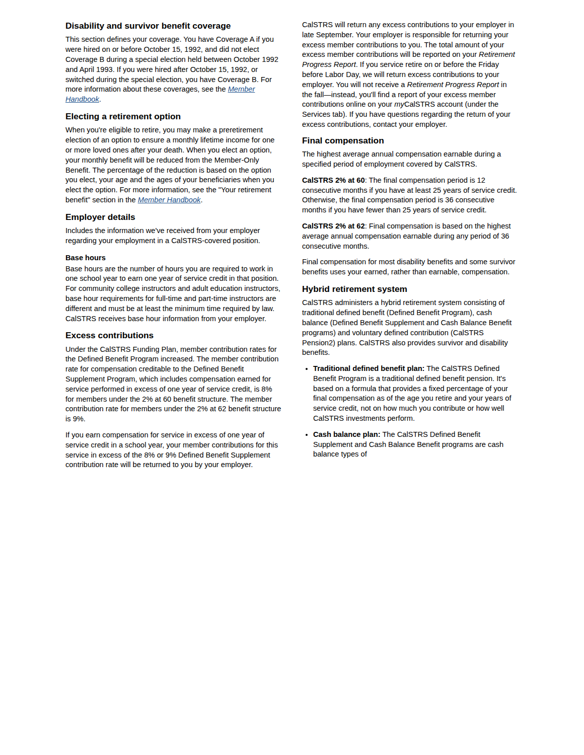Disability and survivor benefit coverage
This section defines your coverage. You have Coverage A if you were hired on or before October 15, 1992, and did not elect Coverage B during a special election held between October 1992 and April 1993. If you were hired after October 15, 1992, or switched during the special election, you have Coverage B. For more information about these coverages, see the Member Handbook.
Electing a retirement option
When you're eligible to retire, you may make a preretirement election of an option to ensure a monthly lifetime income for one or more loved ones after your death. When you elect an option, your monthly benefit will be reduced from the Member-Only Benefit. The percentage of the reduction is based on the option you elect, your age and the ages of your beneficiaries when you elect the option. For more information, see the "Your retirement benefit" section in the Member Handbook.
Employer details
Includes the information we've received from your employer regarding your employment in a CalSTRS-covered position.
Base hours
Base hours are the number of hours you are required to work in one school year to earn one year of service credit in that position. For community college instructors and adult education instructors, base hour requirements for full-time and part-time instructors are different and must be at least the minimum time required by law. CalSTRS receives base hour information from your employer.
Excess contributions
Under the CalSTRS Funding Plan, member contribution rates for the Defined Benefit Program increased. The member contribution rate for compensation creditable to the Defined Benefit Supplement Program, which includes compensation earned for service performed in excess of one year of service credit, is 8% for members under the 2% at 60 benefit structure. The member contribution rate for members under the 2% at 62 benefit structure is 9%.
If you earn compensation for service in excess of one year of service credit in a school year, your member contributions for this service in excess of the 8% or 9% Defined Benefit Supplement contribution rate will be returned to you by your employer.
CalSTRS will return any excess contributions to your employer in late September. Your employer is responsible for returning your excess member contributions to you. The total amount of your excess member contributions will be reported on your Retirement Progress Report. If you service retire on or before the Friday before Labor Day, we will return excess contributions to your employer. You will not receive a Retirement Progress Report in the fall—instead, you'll find a report of your excess member contributions online on your my CalSTRS account (under the Services tab). If you have questions regarding the return of your excess contributions, contact your employer.
Final compensation
The highest average annual compensation earnable during a specified period of employment covered by CalSTRS.
CalSTRS 2% at 60: The final compensation period is 12 consecutive months if you have at least 25 years of service credit. Otherwise, the final compensation period is 36 consecutive months if you have fewer than 25 years of service credit.
CalSTRS 2% at 62: Final compensation is based on the highest average annual compensation earnable during any period of 36 consecutive months.
Final compensation for most disability benefits and some survivor benefits uses your earned, rather than earnable, compensation.
Hybrid retirement system
CalSTRS administers a hybrid retirement system consisting of traditional defined benefit (Defined Benefit Program), cash balance (Defined Benefit Supplement and Cash Balance Benefit programs) and voluntary defined contribution (CalSTRS Pension2) plans. CalSTRS also provides survivor and disability benefits.
Traditional defined benefit plan: The CalSTRS Defined Benefit Program is a traditional defined benefit pension. It's based on a formula that provides a fixed percentage of your final compensation as of the age you retire and your years of service credit, not on how much you contribute or how well CalSTRS investments perform.
Cash balance plan: The CalSTRS Defined Benefit Supplement and Cash Balance Benefit programs are cash balance types of